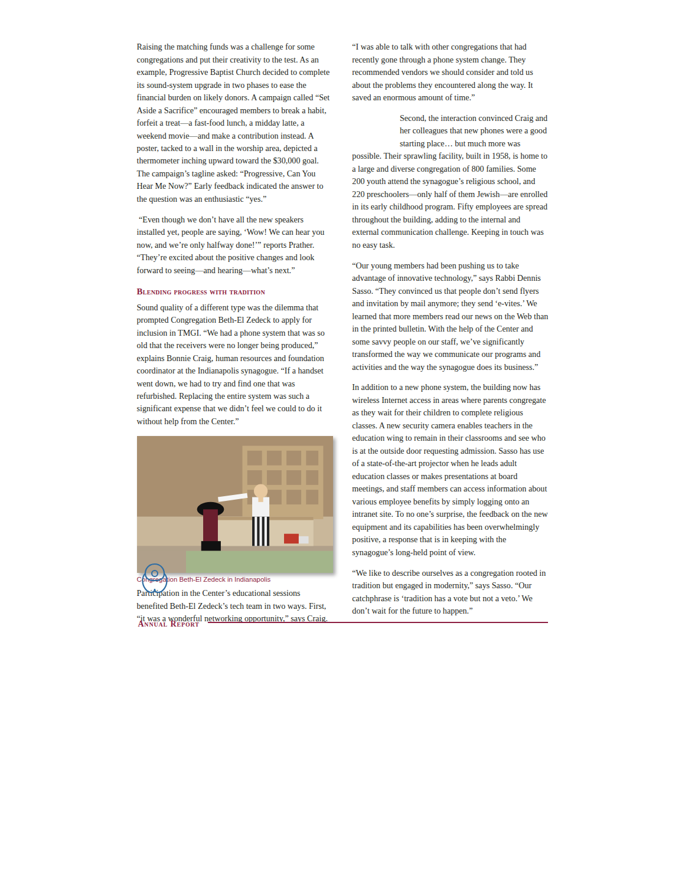Raising the matching funds was a challenge for some congregations and put their creativity to the test. As an example, Progressive Baptist Church decided to complete its sound-system upgrade in two phases to ease the financial burden on likely donors. A campaign called “Set Aside a Sacrifice” encouraged members to break a habit, forfeit a treat—a fast-food lunch, a midday latte, a weekend movie—and make a contribution instead. A poster, tacked to a wall in the worship area, depicted a thermometer inching upward toward the $30,000 goal. The campaign’s tagline asked: “Progressive, Can You Hear Me Now?” Early feedback indicated the answer to the question was an enthusiastic “yes.”
“Even though we don’t have all the new speakers installed yet, people are saying, ‘Wow! We can hear you now, and we’re only halfway done!’” reports Prather. “They’re excited about the positive changes and look forward to seeing—and hearing—what’s next.”
Blending progress with tradition
Sound quality of a different type was the dilemma that prompted Congregation Beth-El Zedeck to apply for inclusion in TMGI. “We had a phone system that was so old that the receivers were no longer being produced,” explains Bonnie Craig, human resources and foundation coordinator at the Indianapolis synagogue. “If a handset went down, we had to try and find one that was refurbished. Replacing the entire system was such a significant expense that we didn’t feel we could to do it without help from the Center.”
Congregation Beth-El Zedeck in Indianapolis
Participation in the Center’s educational sessions benefited Beth-El Zedeck’s tech team in two ways. First, “it was a wonderful networking opportunity,” says Craig. “I was able to talk with other congregations that had recently gone through a phone system change. They recommended vendors we should consider and told us about the problems they encountered along the way. It saved an enormous amount of time.”
Second, the interaction convinced Craig and her colleagues that new phones were a good starting place… but much more was possible. Their sprawling facility, built in 1958, is home to a large and diverse congregation of 800 families. Some 200 youth attend the synagogue’s religious school, and 220 preschoolers—only half of them Jewish—are enrolled in its early childhood program. Fifty employees are spread throughout the building, adding to the internal and external communication challenge. Keeping in touch was no easy task.
“Our young members had been pushing us to take advantage of innovative technology,” says Rabbi Dennis Sasso. “They convinced us that people don’t send flyers and invitation by mail anymore; they send ‘e-vites.’ We learned that more members read our news on the Web than in the printed bulletin. With the help of the Center and some savvy people on our staff, we’ve significantly transformed the way we communicate our programs and activities and the way the synagogue does its business.”
In addition to a new phone system, the building now has wireless Internet access in areas where parents congregate as they wait for their children to complete religious classes. A new security camera enables teachers in the education wing to remain in their classrooms and see who is at the outside door requesting admission. Sasso has use of a state-of-the-art projector when he leads adult education classes or makes presentations at board meetings, and staff members can access information about various employee benefits by simply logging onto an intranet site. To no one’s surprise, the feedback on the new equipment and its capabilities has been overwhelmingly positive, a response that is in keeping with the synagogue’s long-held point of view.
“We like to describe ourselves as a congregation rooted in tradition but engaged in modernity,” says Sasso. “Our catchphrase is ‘tradition has a vote but not a veto.’ We don’t wait for the future to happen.”
Annual Report